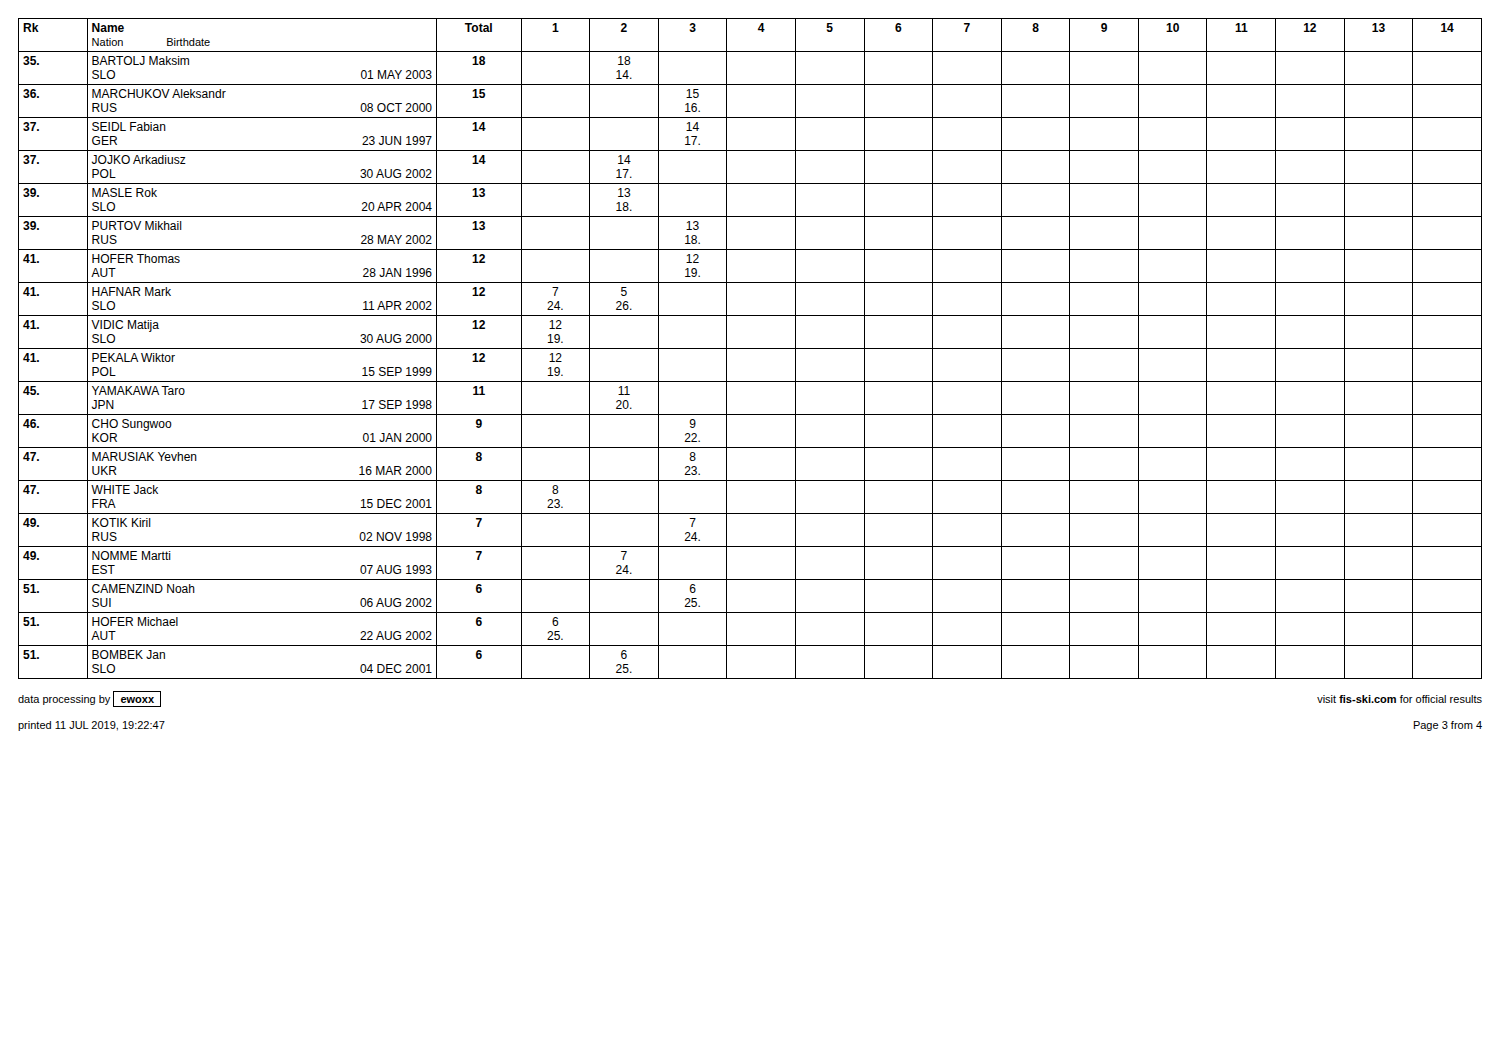| Rk | Name Nation Birthdate | Total | 1 | 2 | 3 | 4 | 5 | 6 | 7 | 8 | 9 | 10 | 11 | 12 | 13 | 14 |
| --- | --- | --- | --- | --- | --- | --- | --- | --- | --- | --- | --- | --- | --- | --- | --- | --- |
| 35. | BARTOLJ Maksim SLO 01 MAY 2003 | 18 | | 18 14. | | | | | | | | | | | | |
| 36. | MARCHUKOV Aleksandr RUS 08 OCT 2000 | 15 | | | 15 16. | | | | | | | | | | | |
| 37. | SEIDL Fabian GER 23 JUN 1997 | 14 | | | 14 17. | | | | | | | | | | | |
| 37. | JOJKO Arkadiusz POL 30 AUG 2002 | 14 | | 14 17. | | | | | | | | | | | | |
| 39. | MASLE Rok SLO 20 APR 2004 | 13 | | 13 18. | | | | | | | | | | | | |
| 39. | PURTOV Mikhail RUS 28 MAY 2002 | 13 | | | 13 18. | | | | | | | | | | | |
| 41. | HOFER Thomas AUT 28 JAN 1996 | 12 | | | 12 19. | | | | | | | | | | | |
| 41. | HAFNAR Mark SLO 11 APR 2002 | 12 | 7 24. | 5 26. | | | | | | | | | | | | |
| 41. | VIDIC Matija SLO 30 AUG 2000 | 12 | 12 19. | | | | | | | | | | | | | |
| 41. | PEKALA Wiktor POL 15 SEP 1999 | 12 | 12 19. | | | | | | | | | | | | | |
| 45. | YAMAKAWA Taro JPN 17 SEP 1998 | 11 | | 11 20. | | | | | | | | | | | | |
| 46. | CHO Sungwoo KOR 01 JAN 2000 | 9 | | | 9 22. | | | | | | | | | | | |
| 47. | MARUSIAK Yevhen UKR 16 MAR 2000 | 8 | | | 8 23. | | | | | | | | | | | |
| 47. | WHITE Jack FRA 15 DEC 2001 | 8 | 8 23. | | | | | | | | | | | | | |
| 49. | KOTIK Kiril RUS 02 NOV 1998 | 7 | | | 7 24. | | | | | | | | | | | |
| 49. | NOMME Martti EST 07 AUG 1993 | 7 | | 7 24. | | | | | | | | | | | | |
| 51. | CAMENZIND Noah SUI 06 AUG 2002 | 6 | | | 6 25. | | | | | | | | | | | |
| 51. | HOFER Michael AUT 22 AUG 2002 | 6 | 6 25. | | | | | | | | | | | | | |
| 51. | BOMBEK Jan SLO 04 DEC 2001 | 6 | | 6 25. | | | | | | | | | | | | |
data processing by ewoxx
visit fis-ski.com for official results
printed 11 JUL 2019, 19:22:47
Page 3 from 4